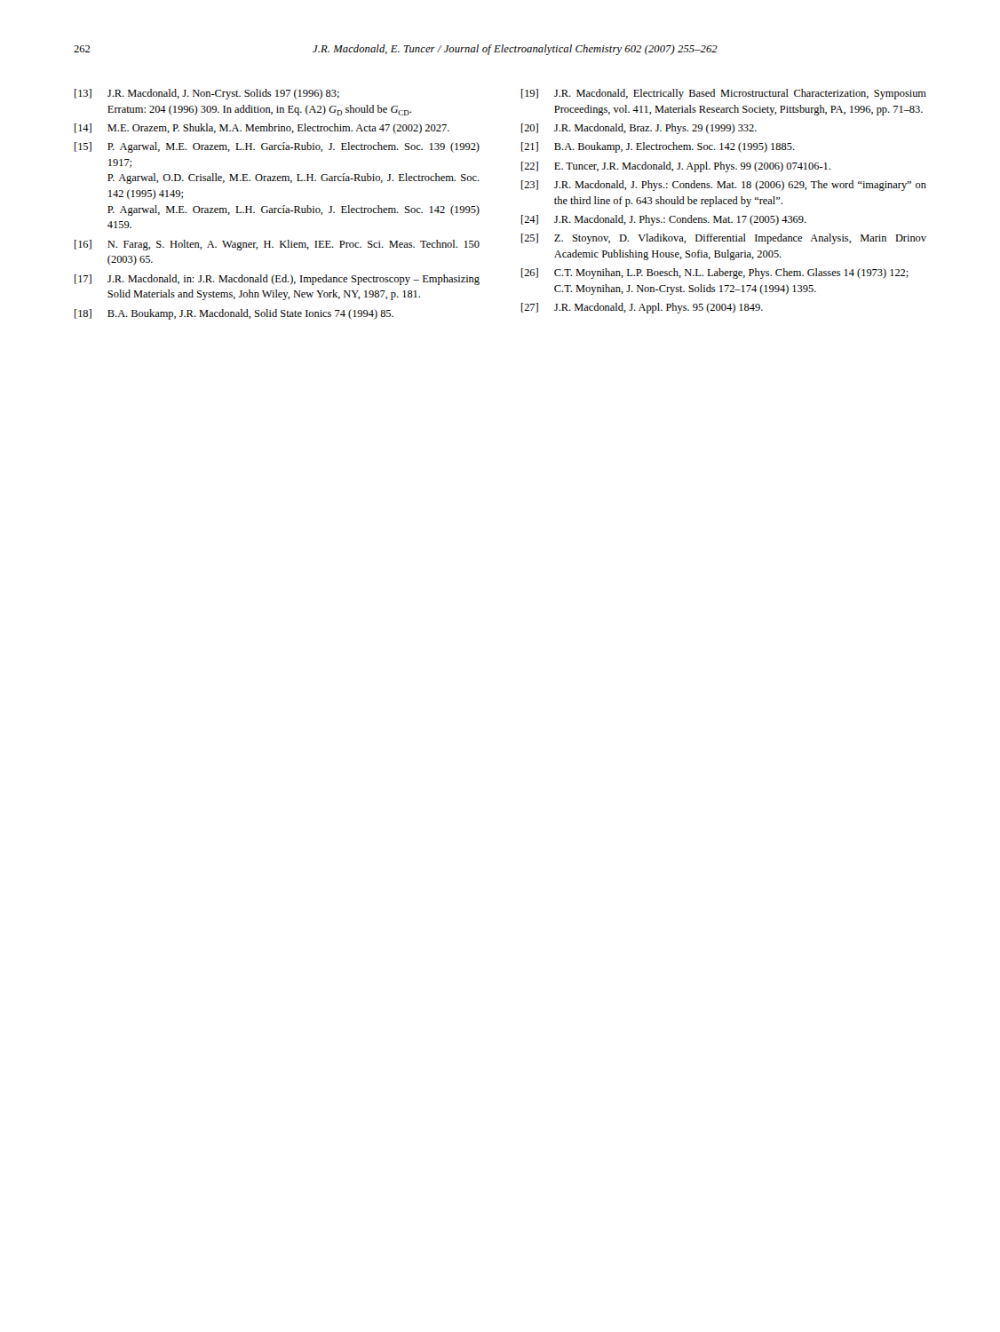262 J.R. Macdonald, E. Tuncer / Journal of Electroanalytical Chemistry 602 (2007) 255–262
[13]
J.R. Macdonald, J. Non-Cryst. Solids 197 (1996) 83;
Erratum: 204 (1996) 309. In addition, in Eq. (A2) GD should be GCD.
[14]
M.E. Orazem, P. Shukla, M.A. Membrino, Electrochim. Acta 47 (2002) 2027.
[15]
P. Agarwal, M.E. Orazem, L.H. García-Rubio, J. Electrochem. Soc. 139 (1992) 1917;
P. Agarwal, O.D. Crisalle, M.E. Orazem, L.H. García-Rubio, J. Electrochem. Soc. 142 (1995) 4149;
P. Agarwal, M.E. Orazem, L.H. García-Rubio, J. Electrochem. Soc. 142 (1995) 4159.
[16]
N. Farag, S. Holten, A. Wagner, H. Kliem, IEE. Proc. Sci. Meas. Technol. 150 (2003) 65.
[17]
J.R. Macdonald, in: J.R. Macdonald (Ed.), Impedance Spectroscopy – Emphasizing Solid Materials and Systems, John Wiley, New York, NY, 1987, p. 181.
[18]
B.A. Boukamp, J.R. Macdonald, Solid State Ionics 74 (1994) 85.
[19]
J.R. Macdonald, Electrically Based Microstructural Characterization, Symposium Proceedings, vol. 411, Materials Research Society, Pittsburgh, PA, 1996, pp. 71–83.
[20]
J.R. Macdonald, Braz. J. Phys. 29 (1999) 332.
[21]
B.A. Boukamp, J. Electrochem. Soc. 142 (1995) 1885.
[22]
E. Tuncer, J.R. Macdonald, J. Appl. Phys. 99 (2006) 074106-1.
[23]
J.R. Macdonald, J. Phys.: Condens. Mat. 18 (2006) 629, The word “imaginary” on the third line of p. 643 should be replaced by “real”.
[24]
J.R. Macdonald, J. Phys.: Condens. Mat. 17 (2005) 4369.
[25]
Z. Stoynov, D. Vladikova, Differential Impedance Analysis, Marin Drinov Academic Publishing House, Sofia, Bulgaria, 2005.
[26]
C.T. Moynihan, L.P. Boesch, N.L. Laberge, Phys. Chem. Glasses 14 (1973) 122;
C.T. Moynihan, J. Non-Cryst. Solids 172–174 (1994) 1395.
[27]
J.R. Macdonald, J. Appl. Phys. 95 (2004) 1849.